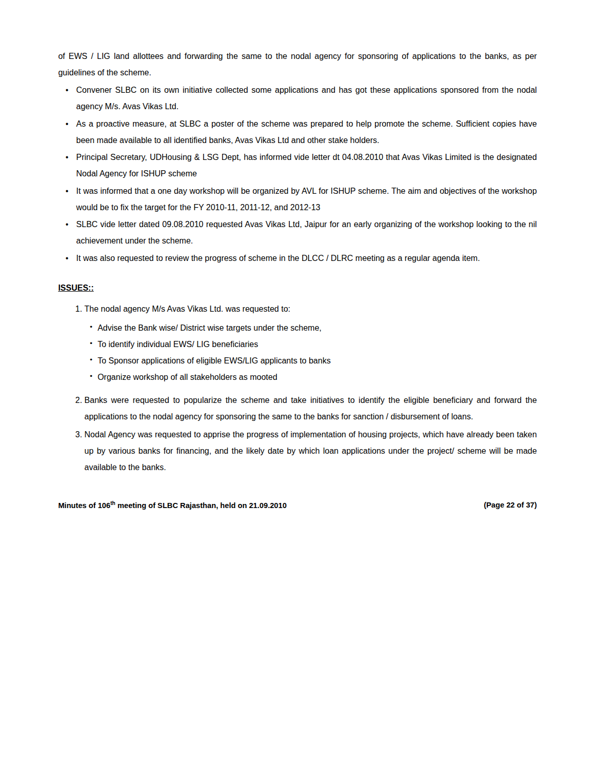of EWS / LIG land allottees and forwarding the same to the nodal agency for sponsoring of applications to the banks, as per guidelines of the scheme.
Convener SLBC on its own initiative collected some applications and has got these applications sponsored from the nodal agency M/s. Avas Vikas Ltd.
As a proactive measure, at SLBC a poster of the scheme was prepared to help promote the scheme. Sufficient copies have been made available to all identified banks, Avas Vikas Ltd and other stake holders.
Principal Secretary, UDHousing & LSG Dept, has informed vide letter dt 04.08.2010 that Avas Vikas Limited is the designated Nodal Agency for ISHUP scheme
It was informed that a one day workshop will be organized by AVL for ISHUP scheme. The aim and objectives of the workshop would be to fix the target for the FY 2010-11, 2011-12, and 2012-13
SLBC vide letter dated 09.08.2010 requested Avas Vikas Ltd, Jaipur for an early organizing of the workshop looking to the nil achievement under the scheme.
It was also requested to review the progress of scheme in the DLCC / DLRC meeting as a regular agenda item.
ISSUES::
The nodal agency M/s Avas Vikas Ltd. was requested to:
Advise the Bank wise/ District wise targets under the scheme,
To identify individual EWS/ LIG beneficiaries
To Sponsor applications of eligible EWS/LIG applicants to banks
Organize workshop of all stakeholders as mooted
Banks were requested to popularize the scheme and take initiatives to identify the eligible beneficiary and forward the applications to the nodal agency for sponsoring the same to the banks for sanction / disbursement of loans.
Nodal Agency was requested to apprise the progress of implementation of housing projects, which have already been taken up by various banks for financing, and the likely date by which loan applications under the project/ scheme will be made available to the banks.
Minutes of 106th meeting of SLBC Rajasthan, held on 21.09.2010
(Page 22 of 37)